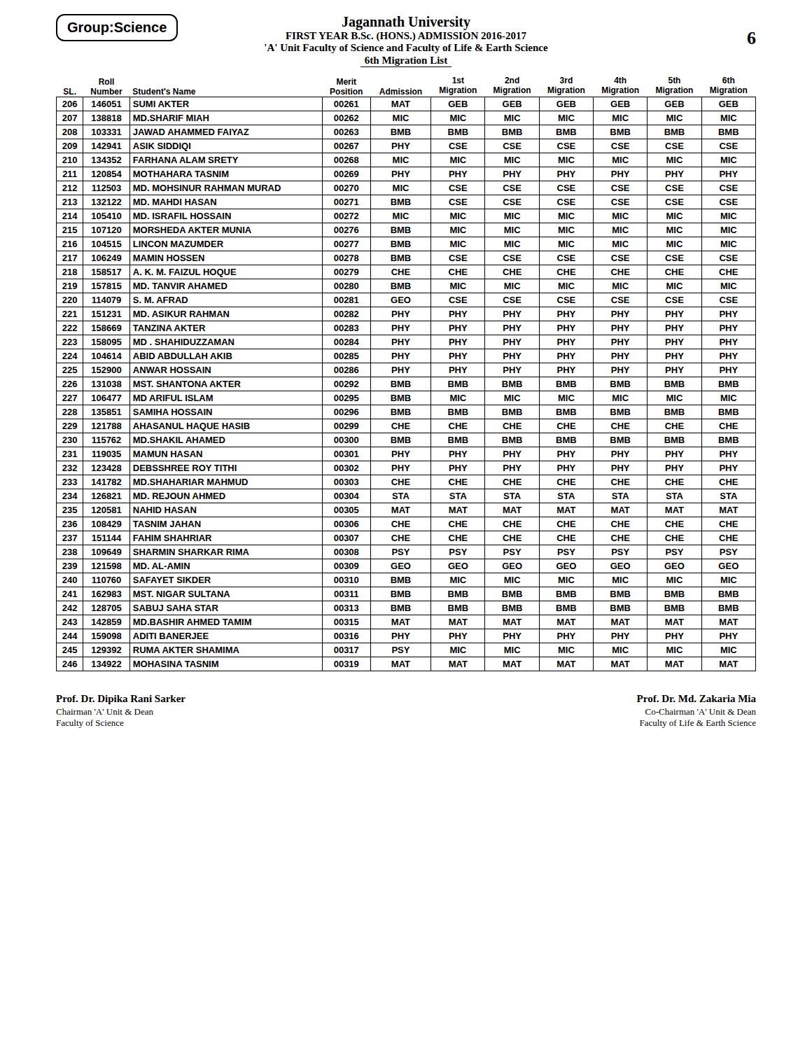Group:Science
6
Jagannath University
FIRST YEAR B.Sc. (HONS.) ADMISSION 2016-2017
'A' Unit Faculty of Science and Faculty of Life & Earth Science
6th Migration List
| SL. | Roll Number | Student's Name | Merit Position | Admission | 1st | 2nd | 3rd | 4th | 5th | 6th |
| --- | --- | --- | --- | --- | --- | --- | --- | --- | --- | --- |
| Migration | Migration | Migration | Migration | Migration | Migration |
| 206 | 146051 | SUMI AKTER | 00261 | MAT | GEB | GEB | GEB | GEB | GEB | GEB |
| 207 | 138818 | MD.SHARIF MIAH | 00262 | MIC | MIC | MIC | MIC | MIC | MIC | MIC |
| 208 | 103331 | JAWAD AHAMMED FAIYAZ | 00263 | BMB | BMB | BMB | BMB | BMB | BMB | BMB |
| 209 | 142941 | ASIK SIDDIQI | 00267 | PHY | CSE | CSE | CSE | CSE | CSE | CSE |
| 210 | 134352 | FARHANA ALAM SRETY | 00268 | MIC | MIC | MIC | MIC | MIC | MIC | MIC |
| 211 | 120854 | MOTHAHARA TASNIM | 00269 | PHY | PHY | PHY | PHY | PHY | PHY | PHY |
| 212 | 112503 | MD. MOHSINUR RAHMAN MURAD | 00270 | MIC | CSE | CSE | CSE | CSE | CSE | CSE |
| 213 | 132122 | MD. MAHDI HASAN | 00271 | BMB | CSE | CSE | CSE | CSE | CSE | CSE |
| 214 | 105410 | MD. ISRAFIL HOSSAIN | 00272 | MIC | MIC | MIC | MIC | MIC | MIC | MIC |
| 215 | 107120 | MORSHEDA AKTER MUNIA | 00276 | BMB | MIC | MIC | MIC | MIC | MIC | MIC |
| 216 | 104515 | LINCON MAZUMDER | 00277 | BMB | MIC | MIC | MIC | MIC | MIC | MIC |
| 217 | 106249 | MAMIN HOSSEN | 00278 | BMB | CSE | CSE | CSE | CSE | CSE | CSE |
| 218 | 158517 | A. K. M. FAIZUL HOQUE | 00279 | CHE | CHE | CHE | CHE | CHE | CHE | CHE |
| 219 | 157815 | MD. TANVIR AHAMED | 00280 | BMB | MIC | MIC | MIC | MIC | MIC | MIC |
| 220 | 114079 | S. M. AFRAD | 00281 | GEO | CSE | CSE | CSE | CSE | CSE | CSE |
| 221 | 151231 | MD. ASIKUR RAHMAN | 00282 | PHY | PHY | PHY | PHY | PHY | PHY | PHY |
| 222 | 158669 | TANZINA AKTER | 00283 | PHY | PHY | PHY | PHY | PHY | PHY | PHY |
| 223 | 158095 | MD . SHAHIDUZZAMAN | 00284 | PHY | PHY | PHY | PHY | PHY | PHY | PHY |
| 224 | 104614 | ABID ABDULLAH AKIB | 00285 | PHY | PHY | PHY | PHY | PHY | PHY | PHY |
| 225 | 152900 | ANWAR HOSSAIN | 00286 | PHY | PHY | PHY | PHY | PHY | PHY | PHY |
| 226 | 131038 | MST. SHANTONA AKTER | 00292 | BMB | BMB | BMB | BMB | BMB | BMB | BMB |
| 227 | 106477 | MD ARIFUL ISLAM | 00295 | BMB | MIC | MIC | MIC | MIC | MIC | MIC |
| 228 | 135851 | SAMIHA HOSSAIN | 00296 | BMB | BMB | BMB | BMB | BMB | BMB | BMB |
| 229 | 121788 | AHASANUL HAQUE HASIB | 00299 | CHE | CHE | CHE | CHE | CHE | CHE | CHE |
| 230 | 115762 | MD.SHAKIL AHAMED | 00300 | BMB | BMB | BMB | BMB | BMB | BMB | BMB |
| 231 | 119035 | MAMUN HASAN | 00301 | PHY | PHY | PHY | PHY | PHY | PHY | PHY |
| 232 | 123428 | DEBSSHREE ROY TITHI | 00302 | PHY | PHY | PHY | PHY | PHY | PHY | PHY |
| 233 | 141782 | MD.SHAHARIAR MAHMUD | 00303 | CHE | CHE | CHE | CHE | CHE | CHE | CHE |
| 234 | 126821 | MD. REJOUN AHMED | 00304 | STA | STA | STA | STA | STA | STA | STA |
| 235 | 120581 | NAHID HASAN | 00305 | MAT | MAT | MAT | MAT | MAT | MAT | MAT |
| 236 | 108429 | TASNIM JAHAN | 00306 | CHE | CHE | CHE | CHE | CHE | CHE | CHE |
| 237 | 151144 | FAHIM SHAHRIAR | 00307 | CHE | CHE | CHE | CHE | CHE | CHE | CHE |
| 238 | 109649 | SHARMIN SHARKAR RIMA | 00308 | PSY | PSY | PSY | PSY | PSY | PSY | PSY |
| 239 | 121598 | MD. AL-AMIN | 00309 | GEO | GEO | GEO | GEO | GEO | GEO | GEO |
| 240 | 110760 | SAFAYET SIKDER | 00310 | BMB | MIC | MIC | MIC | MIC | MIC | MIC |
| 241 | 162983 | MST. NIGAR SULTANA | 00311 | BMB | BMB | BMB | BMB | BMB | BMB | BMB |
| 242 | 128705 | SABUJ SAHA STAR | 00313 | BMB | BMB | BMB | BMB | BMB | BMB | BMB |
| 243 | 142859 | MD.BASHIR AHMED TAMIM | 00315 | MAT | MAT | MAT | MAT | MAT | MAT | MAT |
| 244 | 159098 | ADITI BANERJEE | 00316 | PHY | PHY | PHY | PHY | PHY | PHY | PHY |
| 245 | 129392 | RUMA AKTER SHAMIMA | 00317 | PSY | MIC | MIC | MIC | MIC | MIC | MIC |
| 246 | 134922 | MOHASINA TASNIM | 00319 | MAT | MAT | MAT | MAT | MAT | MAT | MAT |
Prof. Dr. Dipika Rani Sarker
Chairman 'A' Unit & Dean
Faculty of Science
Prof. Dr. Md. Zakaria Mia
Co-Chairman 'A' Unit & Dean
Faculty of Life & Earth Science